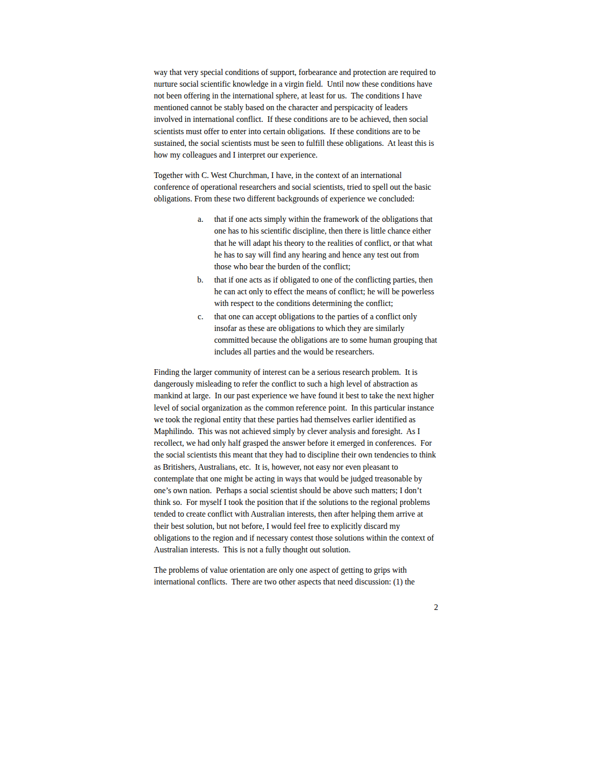way that very special conditions of support, forbearance and protection are required to nurture social scientific knowledge in a virgin field. Until now these conditions have not been offering in the international sphere, at least for us. The conditions I have mentioned cannot be stably based on the character and perspicacity of leaders involved in international conflict. If these conditions are to be achieved, then social scientists must offer to enter into certain obligations. If these conditions are to be sustained, the social scientists must be seen to fulfill these obligations. At least this is how my colleagues and I interpret our experience.
Together with C. West Churchman, I have, in the context of an international conference of operational researchers and social scientists, tried to spell out the basic obligations. From these two different backgrounds of experience we concluded:
that if one acts simply within the framework of the obligations that one has to his scientific discipline, then there is little chance either that he will adapt his theory to the realities of conflict, or that what he has to say will find any hearing and hence any test out from those who bear the burden of the conflict;
that if one acts as if obligated to one of the conflicting parties, then he can act only to effect the means of conflict; he will be powerless with respect to the conditions determining the conflict;
that one can accept obligations to the parties of a conflict only insofar as these are obligations to which they are similarly committed because the obligations are to some human grouping that includes all parties and the would be researchers.
Finding the larger community of interest can be a serious research problem. It is dangerously misleading to refer the conflict to such a high level of abstraction as mankind at large. In our past experience we have found it best to take the next higher level of social organization as the common reference point. In this particular instance we took the regional entity that these parties had themselves earlier identified as Maphilindo. This was not achieved simply by clever analysis and foresight. As I recollect, we had only half grasped the answer before it emerged in conferences. For the social scientists this meant that they had to discipline their own tendencies to think as Britishers, Australians, etc. It is, however, not easy nor even pleasant to contemplate that one might be acting in ways that would be judged treasonable by one’s own nation. Perhaps a social scientist should be above such matters; I don’t think so. For myself I took the position that if the solutions to the regional problems tended to create conflict with Australian interests, then after helping them arrive at their best solution, but not before, I would feel free to explicitly discard my obligations to the region and if necessary contest those solutions within the context of Australian interests. This is not a fully thought out solution.
The problems of value orientation are only one aspect of getting to grips with international conflicts. There are two other aspects that need discussion: (1) the
2